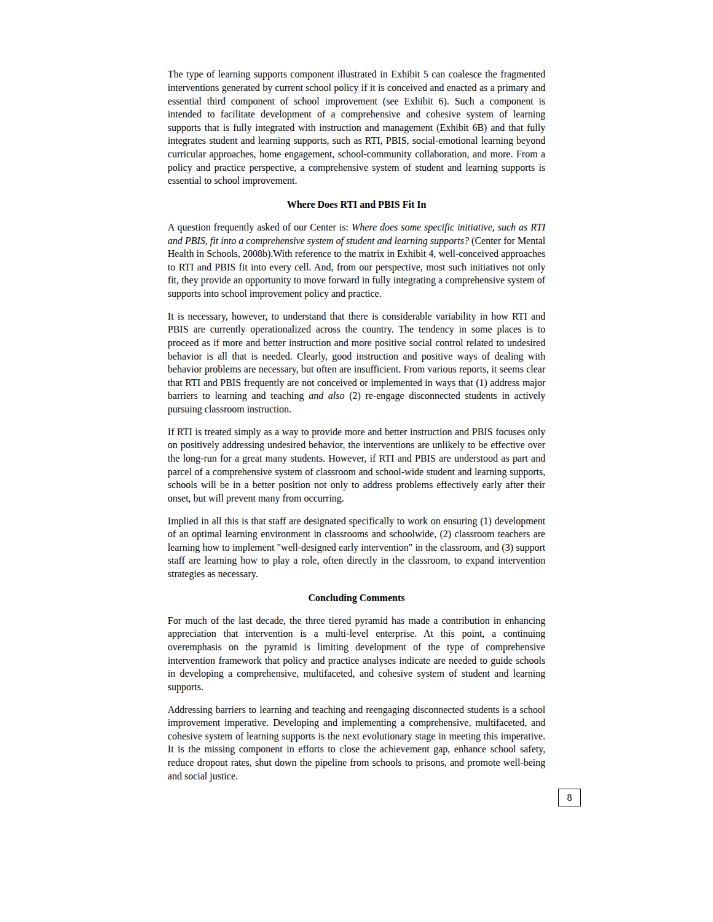The type of learning supports component illustrated in Exhibit 5 can coalesce the fragmented interventions generated by current school policy if it is conceived and enacted as a primary and essential third component of school improvement (see Exhibit 6). Such a component is intended to facilitate development of a comprehensive and cohesive system of learning supports that is fully integrated with instruction and management (Exhibit 6B) and that fully integrates student and learning supports, such as RTI, PBIS, social-emotional learning beyond curricular approaches, home engagement, school-community collaboration, and more. From a policy and practice perspective, a comprehensive system of student and learning supports is essential to school improvement.
Where Does RTI and PBIS Fit In
A question frequently asked of our Center is: Where does some specific initiative, such as RTI and PBIS, fit into a comprehensive system of student and learning supports? (Center for Mental Health in Schools, 2008b).With reference to the matrix in Exhibit 4, well-conceived approaches to RTI and PBIS fit into every cell. And, from our perspective, most such initiatives not only fit, they provide an opportunity to move forward in fully integrating a comprehensive system of supports into school improvement policy and practice.
It is necessary, however, to understand that there is considerable variability in how RTI and PBIS are currently operationalized across the country. The tendency in some places is to proceed as if more and better instruction and more positive social control related to undesired behavior is all that is needed. Clearly, good instruction and positive ways of dealing with behavior problems are necessary, but often are insufficient. From various reports, it seems clear that RTI and PBIS frequently are not conceived or implemented in ways that (1) address major barriers to learning and teaching and also (2) re-engage disconnected students in actively pursuing classroom instruction.
If RTI is treated simply as a way to provide more and better instruction and PBIS focuses only on positively addressing undesired behavior, the interventions are unlikely to be effective over the long-run for a great many students. However, if RTI and PBIS are understood as part and parcel of a comprehensive system of classroom and school-wide student and learning supports, schools will be in a better position not only to address problems effectively early after their onset, but will prevent many from occurring.
Implied in all this is that staff are designated specifically to work on ensuring (1) development of an optimal learning environment in classrooms and schoolwide, (2) classroom teachers are learning how to implement "well-designed early intervention" in the classroom, and (3) support staff are learning how to play a role, often directly in the classroom, to expand intervention strategies as necessary.
Concluding Comments
For much of the last decade, the three tiered pyramid has made a contribution in enhancing appreciation that intervention is a multi-level enterprise. At this point, a continuing overemphasis on the pyramid is limiting development of the type of comprehensive intervention framework that policy and practice analyses indicate are needed to guide schools in developing a comprehensive, multifaceted, and cohesive system of student and learning supports.
Addressing barriers to learning and teaching and reengaging disconnected students is a school improvement imperative. Developing and implementing a comprehensive, multifaceted, and cohesive system of learning supports is the next evolutionary stage in meeting this imperative. It is the missing component in efforts to close the achievement gap, enhance school safety, reduce dropout rates, shut down the pipeline from schools to prisons, and promote well-being and social justice.
8